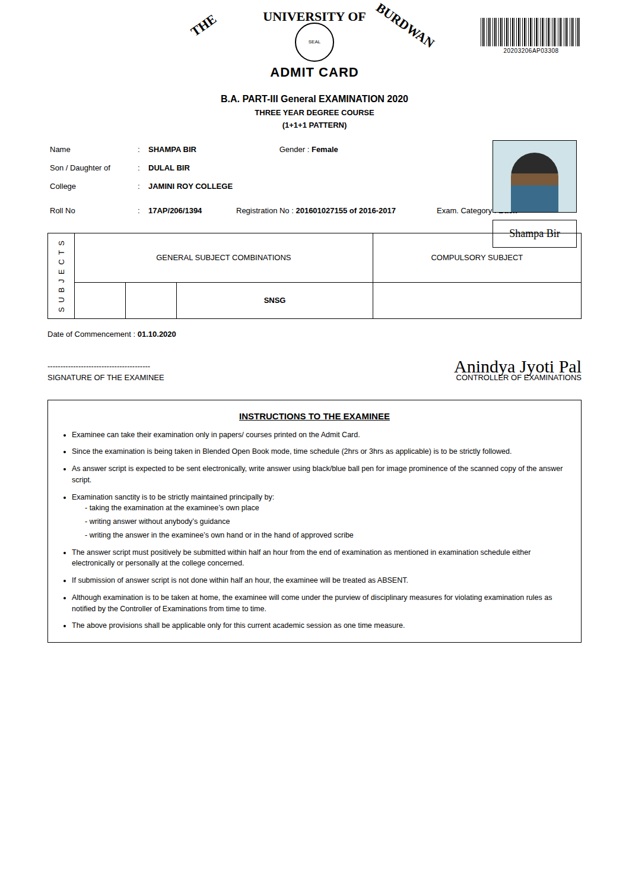THE UNIVERSITY OF BURDWAN
SEAL
ADMIT CARD
20203206AP03308
B.A. PART-III General EXAMINATION 2020
THREE YEAR DEGREE COURSE
(1+1+1 PATTERN)
| Name | : | SHAMPA BIR | Gender : Female |
| Son / Daughter of | : | DULAL BIR |
| College | : | JAMINI ROY COLLEGE |
| Roll No | : | 17AP/206/1394 | Registration No : 201601027155 of 2016-2017 | Exam. Category : Back |
Shampa Bir
| S U B J E C T S | GENERAL SUBJECT COMBINATIONS | COMPULSORY SUBJECT |
| | | SNSG | |
Date of Commencement : 01.10.2020
----------------------------------------
SIGNATURE OF THE EXAMINEE
Anindya Jyoti Pal
CONTROLLER OF EXAMINATIONS
INSTRUCTIONS TO THE EXAMINEE
Examinee can take their examination only in papers/ courses printed on the Admit Card.
Since the examination is being taken in Blended Open Book mode, time schedule (2hrs or 3hrs as applicable) is to be strictly followed.
As answer script is expected to be sent electronically, write answer using black/blue ball pen for image prominence of the scanned copy of the answer script.
Examination sanctity is to be strictly maintained principally by:
- taking the examination at the examinee’s own place
- writing answer without anybody’s guidance
- writing the answer in the examinee’s own hand or in the hand of approved scribe
The answer script must positively be submitted within half an hour from the end of examination as mentioned in examination schedule either electronically or personally at the college concerned.
If submission of answer script is not done within half an hour, the examinee will be treated as ABSENT.
Although examination is to be taken at home, the examinee will come under the purview of disciplinary measures for violating examination rules as notified by the Controller of Examinations from time to time.
The above provisions shall be applicable only for this current academic session as one time measure.